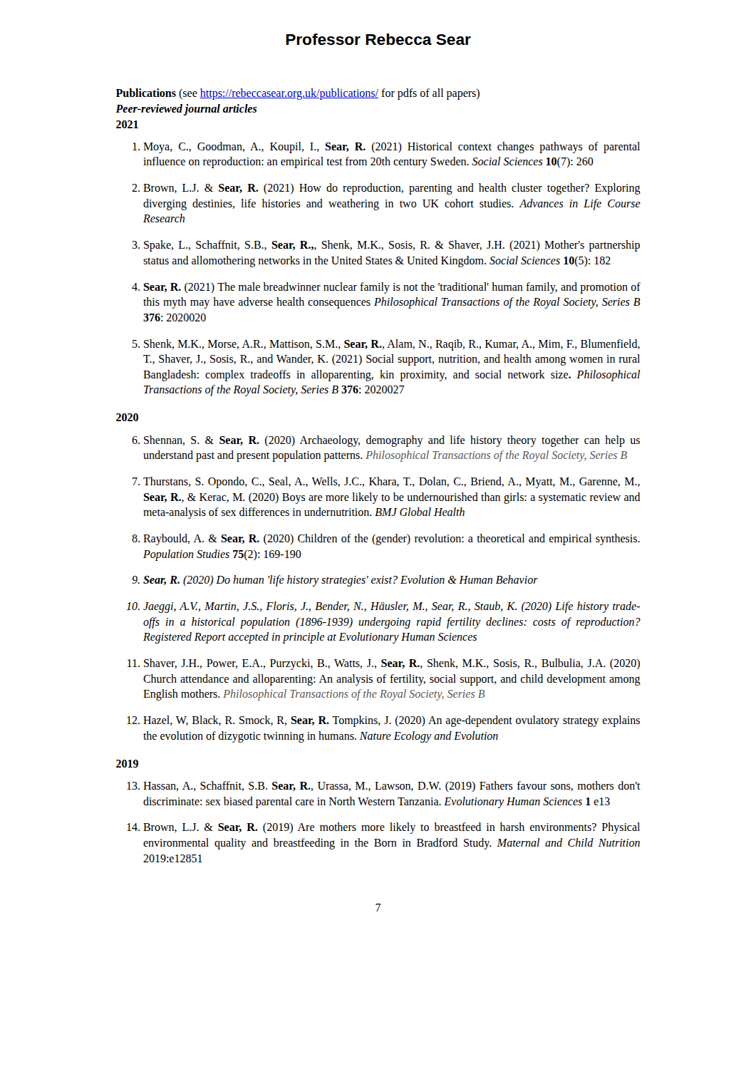Professor Rebecca Sear
Publications (see https://rebeccasear.org.uk/publications/ for pdfs of all papers)
Peer-reviewed journal articles
2021
Moya, C., Goodman, A., Koupil, I., Sear, R. (2021) Historical context changes pathways of parental influence on reproduction: an empirical test from 20th century Sweden. Social Sciences 10(7): 260
Brown, L.J. & Sear, R. (2021) How do reproduction, parenting and health cluster together? Exploring diverging destinies, life histories and weathering in two UK cohort studies. Advances in Life Course Research
Spake, L., Schaffnit, S.B., Sear, R.,, Shenk, M.K., Sosis, R. & Shaver, J.H. (2021) Mother's partnership status and allomothering networks in the United States & United Kingdom. Social Sciences 10(5): 182
Sear, R. (2021) The male breadwinner nuclear family is not the 'traditional' human family, and promotion of this myth may have adverse health consequences Philosophical Transactions of the Royal Society, Series B 376: 2020020
Shenk, M.K., Morse, A.R., Mattison, S.M., Sear, R., Alam, N., Raqib, R., Kumar, A., Mim, F., Blumenfield, T., Shaver, J., Sosis, R., and Wander, K. (2021) Social support, nutrition, and health among women in rural Bangladesh: complex tradeoffs in alloparenting, kin proximity, and social network size. Philosophical Transactions of the Royal Society, Series B 376: 2020027
2020
Shennan, S. & Sear, R. (2020) Archaeology, demography and life history theory together can help us understand past and present population patterns. Philosophical Transactions of the Royal Society, Series B
Thurstans, S. Opondo, C., Seal, A., Wells, J.C., Khara, T., Dolan, C., Briend, A., Myatt, M., Garenne, M., Sear, R., & Kerac, M. (2020) Boys are more likely to be undernourished than girls: a systematic review and meta-analysis of sex differences in undernutrition. BMJ Global Health
Raybould, A. & Sear, R. (2020) Children of the (gender) revolution: a theoretical and empirical synthesis. Population Studies 75(2): 169-190
Sear, R. (2020) Do human 'life history strategies' exist? Evolution & Human Behavior
Jaeggi, A.V., Martin, J.S., Floris, J., Bender, N., Häusler, M., Sear, R., Staub, K. (2020) Life history trade-offs in a historical population (1896-1939) undergoing rapid fertility declines: costs of reproduction? Registered Report accepted in principle at Evolutionary Human Sciences
Shaver, J.H., Power, E.A., Purzycki, B., Watts, J., Sear, R., Shenk, M.K., Sosis, R., Bulbulia, J.A. (2020) Church attendance and alloparenting: An analysis of fertility, social support, and child development among English mothers. Philosophical Transactions of the Royal Society, Series B
Hazel, W, Black, R. Smock, R, Sear, R. Tompkins, J. (2020) An age-dependent ovulatory strategy explains the evolution of dizygotic twinning in humans. Nature Ecology and Evolution
2019
Hassan, A., Schaffnit, S.B. Sear, R., Urassa, M., Lawson, D.W. (2019) Fathers favour sons, mothers don't discriminate: sex biased parental care in North Western Tanzania. Evolutionary Human Sciences 1 e13
Brown, L.J. & Sear, R. (2019) Are mothers more likely to breastfeed in harsh environments? Physical environmental quality and breastfeeding in the Born in Bradford Study. Maternal and Child Nutrition 2019:e12851
7